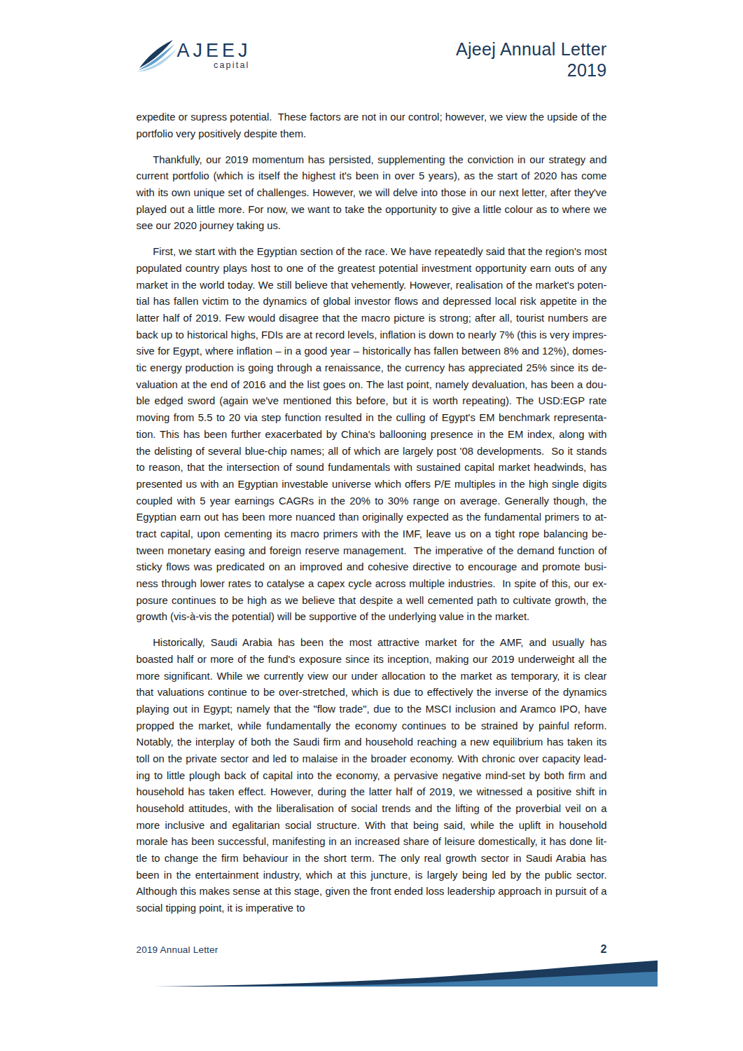AJEEJ capital
Ajeej Annual Letter
2019
expedite or supress potential. These factors are not in our control; however, we view the upside of the portfolio very positively despite them.
Thankfully, our 2019 momentum has persisted, supplementing the conviction in our strategy and current portfolio (which is itself the highest it's been in over 5 years), as the start of 2020 has come with its own unique set of challenges. However, we will delve into those in our next letter, after they've played out a little more. For now, we want to take the opportunity to give a little colour as to where we see our 2020 journey taking us.
First, we start with the Egyptian section of the race. We have repeatedly said that the region's most populated country plays host to one of the greatest potential investment opportunity earn outs of any market in the world today. We still believe that vehemently. However, realisation of the market's potential has fallen victim to the dynamics of global investor flows and depressed local risk appetite in the latter half of 2019. Few would disagree that the macro picture is strong; after all, tourist numbers are back up to historical highs, FDIs are at record levels, inflation is down to nearly 7% (this is very impressive for Egypt, where inflation – in a good year – historically has fallen between 8% and 12%), domestic energy production is going through a renaissance, the currency has appreciated 25% since its devaluation at the end of 2016 and the list goes on. The last point, namely devaluation, has been a double edged sword (again we've mentioned this before, but it is worth repeating). The USD:EGP rate moving from 5.5 to 20 via step function resulted in the culling of Egypt's EM benchmark representation. This has been further exacerbated by China's ballooning presence in the EM index, along with the delisting of several blue-chip names; all of which are largely post '08 developments. So it stands to reason, that the intersection of sound fundamentals with sustained capital market headwinds, has presented us with an Egyptian investable universe which offers P/E multiples in the high single digits coupled with 5 year earnings CAGRs in the 20% to 30% range on average. Generally though, the Egyptian earn out has been more nuanced than originally expected as the fundamental primers to attract capital, upon cementing its macro primers with the IMF, leave us on a tight rope balancing between monetary easing and foreign reserve management. The imperative of the demand function of sticky flows was predicated on an improved and cohesive directive to encourage and promote business through lower rates to catalyse a capex cycle across multiple industries. In spite of this, our exposure continues to be high as we believe that despite a well cemented path to cultivate growth, the growth (vis-à-vis the potential) will be supportive of the underlying value in the market.
Historically, Saudi Arabia has been the most attractive market for the AMF, and usually has boasted half or more of the fund's exposure since its inception, making our 2019 underweight all the more significant. While we currently view our under allocation to the market as temporary, it is clear that valuations continue to be over-stretched, which is due to effectively the inverse of the dynamics playing out in Egypt; namely that the "flow trade", due to the MSCI inclusion and Aramco IPO, have propped the market, while fundamentally the economy continues to be strained by painful reform. Notably, the interplay of both the Saudi firm and household reaching a new equilibrium has taken its toll on the private sector and led to malaise in the broader economy. With chronic over capacity leading to little plough back of capital into the economy, a pervasive negative mind-set by both firm and household has taken effect. However, during the latter half of 2019, we witnessed a positive shift in household attitudes, with the liberalisation of social trends and the lifting of the proverbial veil on a more inclusive and egalitarian social structure. With that being said, while the uplift in household morale has been successful, manifesting in an increased share of leisure domestically, it has done little to change the firm behaviour in the short term. The only real growth sector in Saudi Arabia has been in the entertainment industry, which at this juncture, is largely being led by the public sector. Although this makes sense at this stage, given the front ended loss leadership approach in pursuit of a social tipping point, it is imperative to
2019 Annual Letter
2